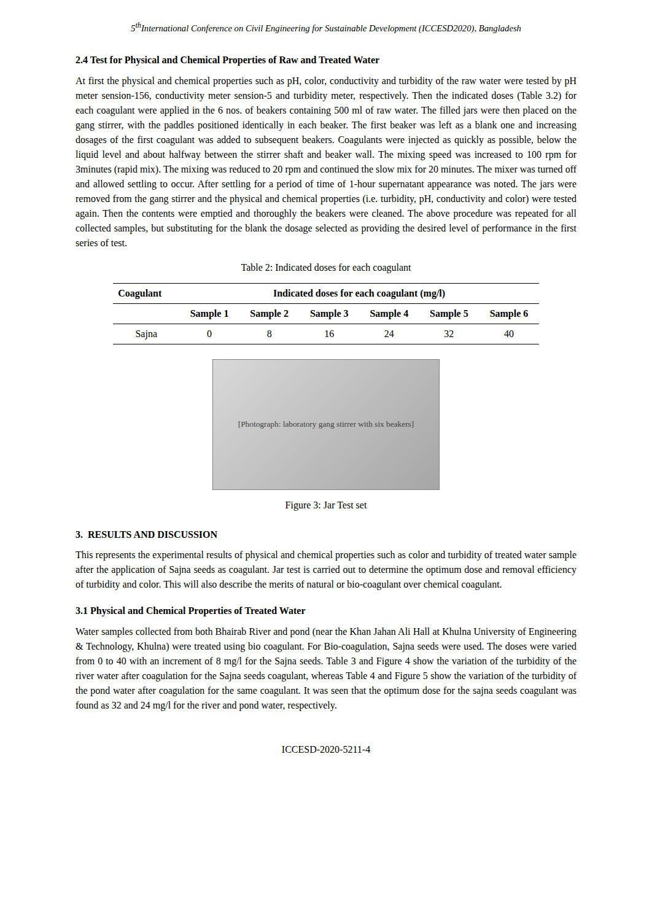5thInternational Conference on Civil Engineering for Sustainable Development (ICCESD2020), Bangladesh
2.4 Test for Physical and Chemical Properties of Raw and Treated Water
At first the physical and chemical properties such as pH, color, conductivity and turbidity of the raw water were tested by pH meter sension-156, conductivity meter sension-5 and turbidity meter, respectively. Then the indicated doses (Table 3.2) for each coagulant were applied in the 6 nos. of beakers containing 500 ml of raw water. The filled jars were then placed on the gang stirrer, with the paddles positioned identically in each beaker. The first beaker was left as a blank one and increasing dosages of the first coagulant was added to subsequent beakers. Coagulants were injected as quickly as possible, below the liquid level and about halfway between the stirrer shaft and beaker wall. The mixing speed was increased to 100 rpm for 3minutes (rapid mix). The mixing was reduced to 20 rpm and continued the slow mix for 20 minutes. The mixer was turned off and allowed settling to occur. After settling for a period of time of 1-hour supernatant appearance was noted. The jars were removed from the gang stirrer and the physical and chemical properties (i.e. turbidity, pH, conductivity and color) were tested again. Then the contents were emptied and thoroughly the beakers were cleaned. The above procedure was repeated for all collected samples, but substituting for the blank the dosage selected as providing the desired level of performance in the first series of test.
Table 2: Indicated doses for each coagulant
| Coagulant | Indicated doses for each coagulant (mg/l) |
| --- | --- |
| | Sample 1 | Sample 2 | Sample 3 | Sample 4 | Sample 5 | Sample 6 |
| Sajna | 0 | 8 | 16 | 24 | 32 | 40 |
[Photograph: laboratory gang stirrer with six beakers]
Figure 3: Jar Test set
3. RESULTS AND DISCUSSION
This represents the experimental results of physical and chemical properties such as color and turbidity of treated water sample after the application of Sajna seeds as coagulant. Jar test is carried out to determine the optimum dose and removal efficiency of turbidity and color. This will also describe the merits of natural or bio-coagulant over chemical coagulant.
3.1 Physical and Chemical Properties of Treated Water
Water samples collected from both Bhairab River and pond (near the Khan Jahan Ali Hall at Khulna University of Engineering & Technology, Khulna) were treated using bio coagulant. For Bio-coagulation, Sajna seeds were used. The doses were varied from 0 to 40 with an increment of 8 mg/l for the Sajna seeds. Table 3 and Figure 4 show the variation of the turbidity of the river water after coagulation for the Sajna seeds coagulant, whereas Table 4 and Figure 5 show the variation of the turbidity of the pond water after coagulation for the same coagulant. It was seen that the optimum dose for the sajna seeds coagulant was found as 32 and 24 mg/l for the river and pond water, respectively.
ICCESD-2020-5211-4